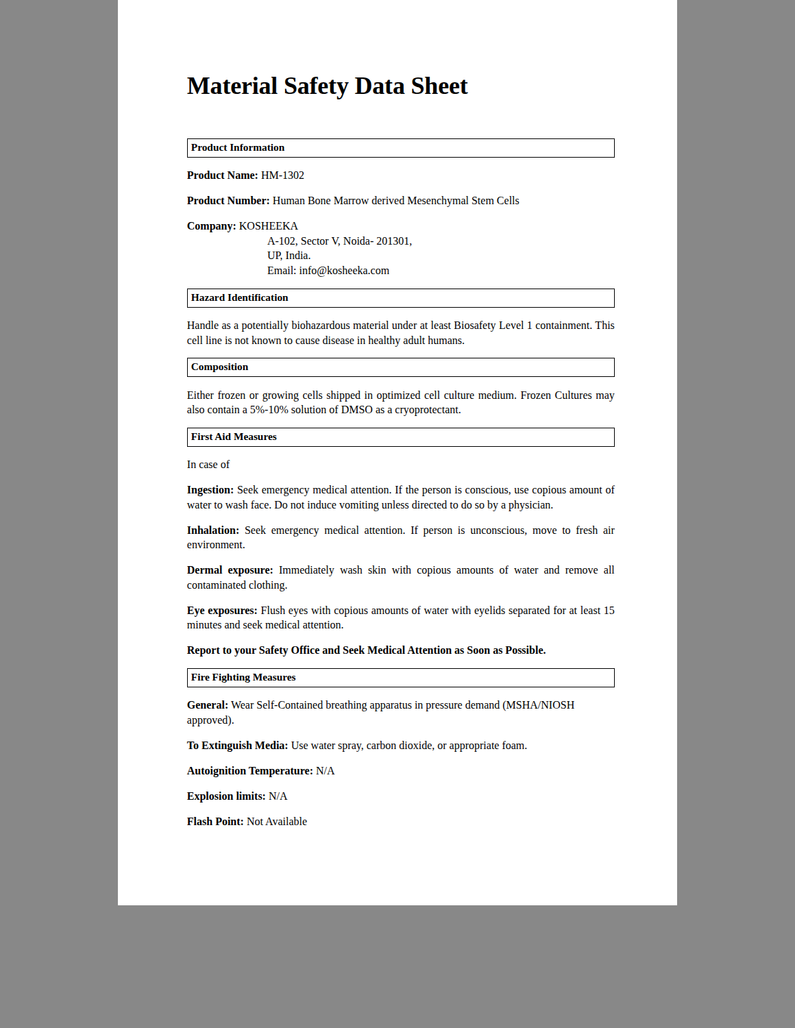Material Safety Data Sheet
Product Information
Product Name: HM-1302
Product Number: Human Bone Marrow derived Mesenchymal Stem Cells
Company: KOSHEEKA A-102, Sector V, Noida- 201301, UP, India. Email: info@kosheeka.com
Hazard Identification
Handle as a potentially biohazardous material under at least Biosafety Level 1 containment. This cell line is not known to cause disease in healthy adult humans.
Composition
Either frozen or growing cells shipped in optimized cell culture medium. Frozen Cultures may also contain a 5%-10% solution of DMSO as a cryoprotectant.
First Aid Measures
In case of
Ingestion: Seek emergency medical attention. If the person is conscious, use copious amount of water to wash face. Do not induce vomiting unless directed to do so by a physician.
Inhalation: Seek emergency medical attention. If person is unconscious, move to fresh air environment.
Dermal exposure: Immediately wash skin with copious amounts of water and remove all contaminated clothing.
Eye exposures: Flush eyes with copious amounts of water with eyelids separated for at least 15 minutes and seek medical attention.
Report to your Safety Office and Seek Medical Attention as Soon as Possible.
Fire Fighting Measures
General: Wear Self-Contained breathing apparatus in pressure demand (MSHA/NIOSH approved).
To Extinguish Media: Use water spray, carbon dioxide, or appropriate foam.
Autoignition Temperature: N/A
Explosion limits: N/A
Flash Point: Not Available